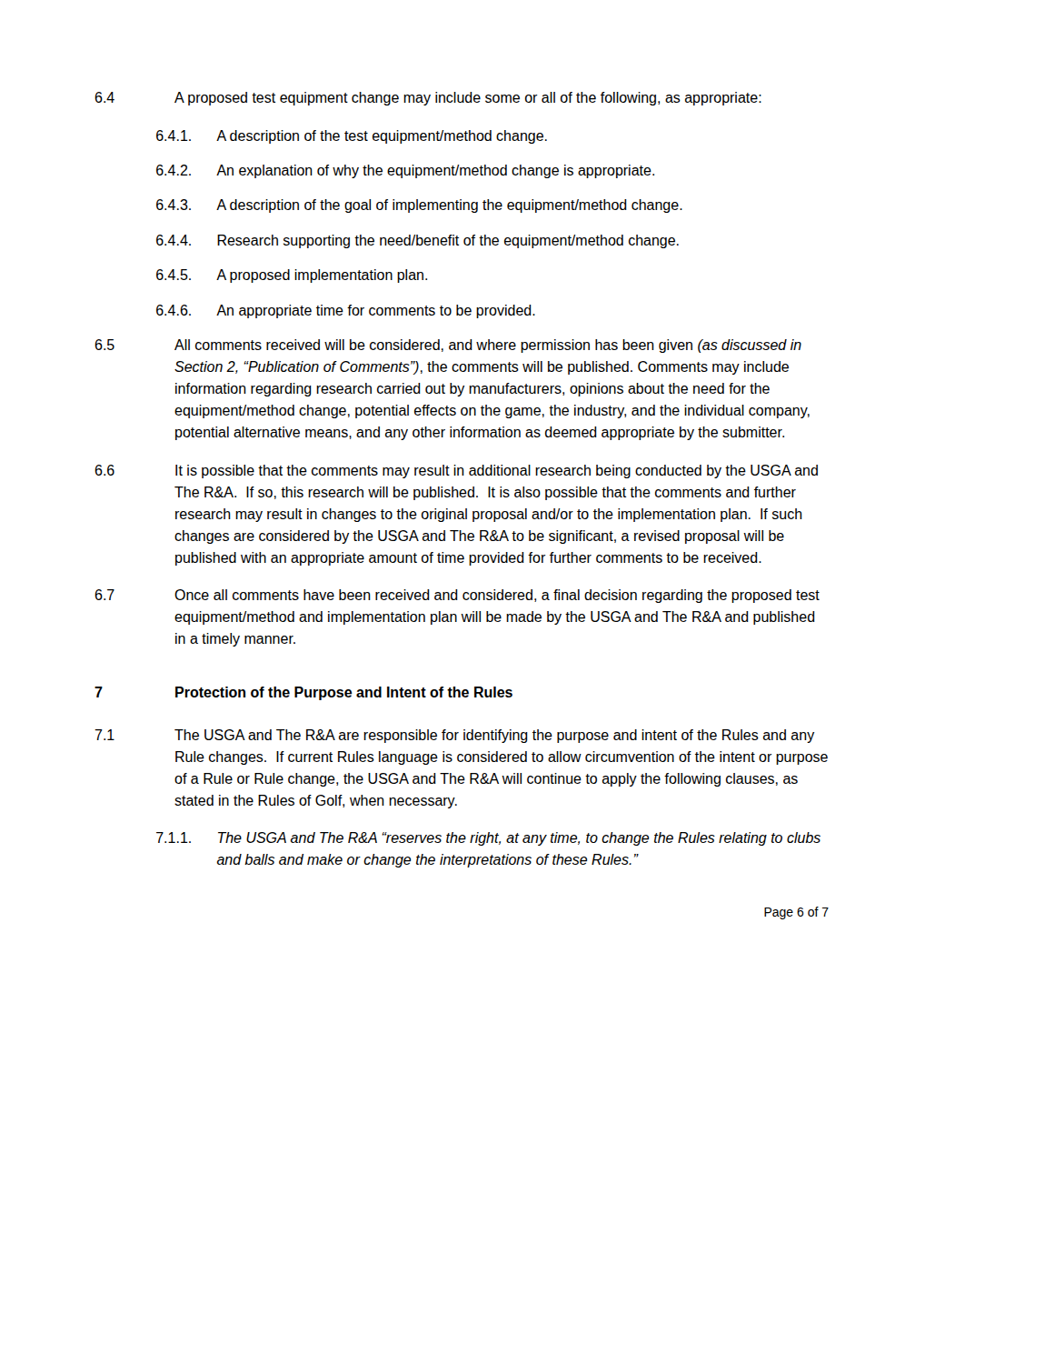6.4
A proposed test equipment change may include some or all of the following, as appropriate:
6.4.1.
A description of the test equipment/method change.
6.4.2.
An explanation of why the equipment/method change is appropriate.
6.4.3.
A description of the goal of implementing the equipment/method change.
6.4.4.
Research supporting the need/benefit of the equipment/method change.
6.4.5.
A proposed implementation plan.
6.4.6.
An appropriate time for comments to be provided.
6.5
All comments received will be considered, and where permission has been given (as discussed in Section 2, “Publication of Comments”), the comments will be published. Comments may include information regarding research carried out by manufacturers, opinions about the need for the equipment/method change, potential effects on the game, the industry, and the individual company, potential alternative means, and any other information as deemed appropriate by the submitter.
6.6
It is possible that the comments may result in additional research being conducted by the USGA and The R&A. If so, this research will be published. It is also possible that the comments and further research may result in changes to the original proposal and/or to the implementation plan. If such changes are considered by the USGA and The R&A to be significant, a revised proposal will be published with an appropriate amount of time provided for further comments to be received.
6.7
Once all comments have been received and considered, a final decision regarding the proposed test equipment/method and implementation plan will be made by the USGA and The R&A and published in a timely manner.
7 Protection of the Purpose and Intent of the Rules
7.1
The USGA and The R&A are responsible for identifying the purpose and intent of the Rules and any Rule changes. If current Rules language is considered to allow circumvention of the intent or purpose of a Rule or Rule change, the USGA and The R&A will continue to apply the following clauses, as stated in the Rules of Golf, when necessary.
7.1.1.
The USGA and The R&A “reserves the right, at any time, to change the Rules relating to clubs and balls and make or change the interpretations of these Rules.”
Page 6 of 7